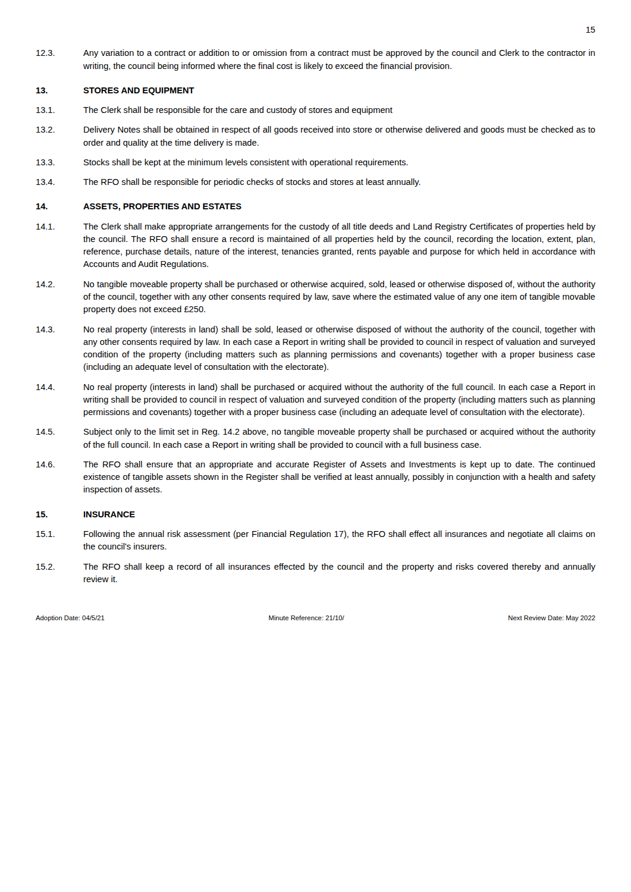15
12.3.
Any variation to a contract or addition to or omission from a contract must be approved by the council and Clerk to the contractor in writing, the council being informed where the final cost is likely to exceed the financial provision.
13. STORES AND EQUIPMENT
13.1.
The Clerk shall be responsible for the care and custody of stores and equipment
13.2.
Delivery Notes shall be obtained in respect of all goods received into store or otherwise delivered and goods must be checked as to order and quality at the time delivery is made.
13.3.
Stocks shall be kept at the minimum levels consistent with operational requirements.
13.4.
The RFO shall be responsible for periodic checks of stocks and stores at least annually.
14. ASSETS, PROPERTIES AND ESTATES
14.1.
The Clerk shall make appropriate arrangements for the custody of all title deeds and Land Registry Certificates of properties held by the council. The RFO shall ensure a record is maintained of all properties held by the council, recording the location, extent, plan, reference, purchase details, nature of the interest, tenancies granted, rents payable and purpose for which held in accordance with Accounts and Audit Regulations.
14.2.
No tangible moveable property shall be purchased or otherwise acquired, sold, leased or otherwise disposed of, without the authority of the council, together with any other consents required by law, save where the estimated value of any one item of tangible movable property does not exceed £250.
14.3.
No real property (interests in land) shall be sold, leased or otherwise disposed of without the authority of the council, together with any other consents required by law. In each case a Report in writing shall be provided to council in respect of valuation and surveyed condition of the property (including matters such as planning permissions and covenants) together with a proper business case (including an adequate level of consultation with the electorate).
14.4.
No real property (interests in land) shall be purchased or acquired without the authority of the full council. In each case a Report in writing shall be provided to council in respect of valuation and surveyed condition of the property (including matters such as planning permissions and covenants) together with a proper business case (including an adequate level of consultation with the electorate).
14.5.
Subject only to the limit set in Reg. 14.2 above, no tangible moveable property shall be purchased or acquired without the authority of the full council. In each case a Report in writing shall be provided to council with a full business case.
14.6.
The RFO shall ensure that an appropriate and accurate Register of Assets and Investments is kept up to date. The continued existence of tangible assets shown in the Register shall be verified at least annually, possibly in conjunction with a health and safety inspection of assets.
15. INSURANCE
15.1.
Following the annual risk assessment (per Financial Regulation 17), the RFO shall effect all insurances and negotiate all claims on the council's insurers.
15.2.
The RFO shall keep a record of all insurances effected by the council and the property and risks covered thereby and annually review it.
Adoption Date: 04/5/21
Minute Reference: 21/10/
Next Review Date: May 2022